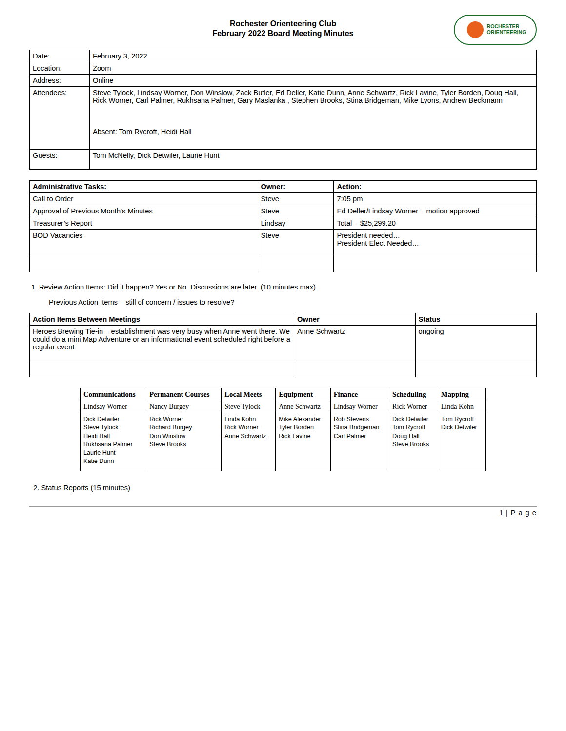ROCHESTER
ORIENTEERING
Rochester Orienteering Club
February 2022 Board Meeting Minutes
| Date: | February 3, 2022 |
| Location: | Zoom |
| Address: | Online |
| Attendees: | Steve Tylock, Lindsay Worner, Don Winslow, Zack Butler, Ed Deller, Katie Dunn, Anne Schwartz, Rick Lavine, Tyler Borden, Doug Hall, Rick Worner, Carl Palmer, Rukhsana Palmer, Gary Maslanka , Stephen Brooks, Stina Bridgeman, Mike Lyons, Andrew Beckmann Absent: Tom Rycroft, Heidi Hall |
| Guests: | Tom McNelly, Dick Detwiler, Laurie Hunt |
| Administrative Tasks: | Owner: | Action: |
| --- | --- | --- |
| Call to Order | Steve | 7:05 pm |
| Approval of Previous Month’s Minutes | Steve | Ed Deller/Lindsay Worner – motion approved |
| Treasurer’s Report | Lindsay | Total – $25,299.20 |
| BOD Vacancies | Steve | President needed… President Elect Needed… |
Review Action Items: Did it happen? Yes or No. Discussions are later. (10 minutes max)
Previous Action Items – still of concern / issues to resolve?
| Action Items Between Meetings | Owner | Status |
| --- | --- | --- |
| Heroes Brewing Tie-in – establishment was very busy when Anne went there. We could do a mini Map Adventure or an informational event scheduled right before a regular event | Anne Schwartz | ongoing |
| Communications | Permanent Courses | Local Meets | Equipment | Finance | Scheduling | Mapping |
| --- | --- | --- | --- | --- | --- | --- |
| Lindsay Worner | Nancy Burgey | Steve Tylock | Anne Schwartz | Lindsay Worner | Rick Worner | Linda Kohn |
| Dick Detwiler Steve Tylock Heidi Hall Rukhsana Palmer Laurie Hunt Katie Dunn | Rick Worner Richard Burgey Don Winslow Steve Brooks | Linda Kohn Rick Worner Anne Schwartz | Mike Alexander Tyler Borden Rick Lavine | Rob Stevens Stina Bridgeman Carl Palmer | Dick Detwiler Tom Rycroft Doug Hall Steve Brooks | Tom Rycroft Dick Detwiler |
2. Status Reports (15 minutes)
1 | P a g e